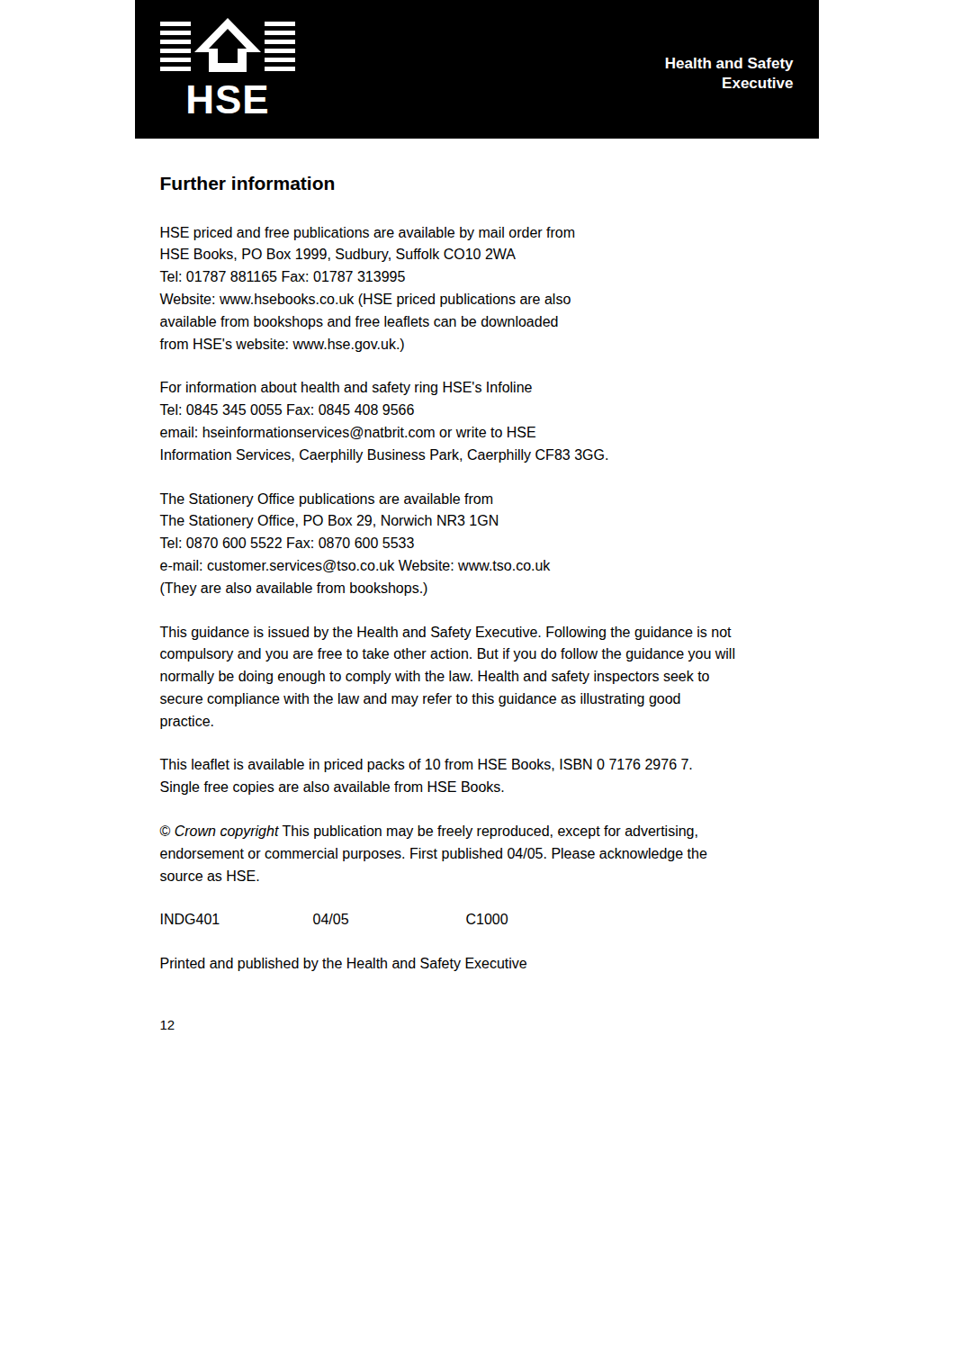HSE
Health and Safety
Executive
Further information
HSE priced and free publications are available by mail order from
HSE Books, PO Box 1999, Sudbury, Suffolk CO10 2WA
Tel: 01787 881165 Fax: 01787 313995
Website: www.hsebooks.co.uk (HSE priced publications are also
available from bookshops and free leaflets can be downloaded
from HSE's website: www.hse.gov.uk.)
For information about health and safety ring HSE's Infoline
Tel: 0845 345 0055 Fax: 0845 408 9566
email: hseinformationservices@natbrit.com or write to HSE
Information Services, Caerphilly Business Park, Caerphilly CF83 3GG.
The Stationery Office publications are available from
The Stationery Office, PO Box 29, Norwich NR3 1GN
Tel: 0870 600 5522 Fax: 0870 600 5533
e-mail: customer.services@tso.co.uk Website: www.tso.co.uk
(They are also available from bookshops.)
This guidance is issued by the Health and Safety Executive. Following the guidance is not compulsory and you are free to take other action. But if you do follow the guidance you will normally be doing enough to comply with the law. Health and safety inspectors seek to secure compliance with the law and may refer to this guidance as illustrating good practice.
This leaflet is available in priced packs of 10 from HSE Books, ISBN 0 7176 2976 7. Single free copies are also available from HSE Books.
© Crown copyright This publication may be freely reproduced, except for advertising, endorsement or commercial purposes. First published 04/05. Please acknowledge the source as HSE.
INDG401 04/05 C1000
Printed and published by the Health and Safety Executive
12